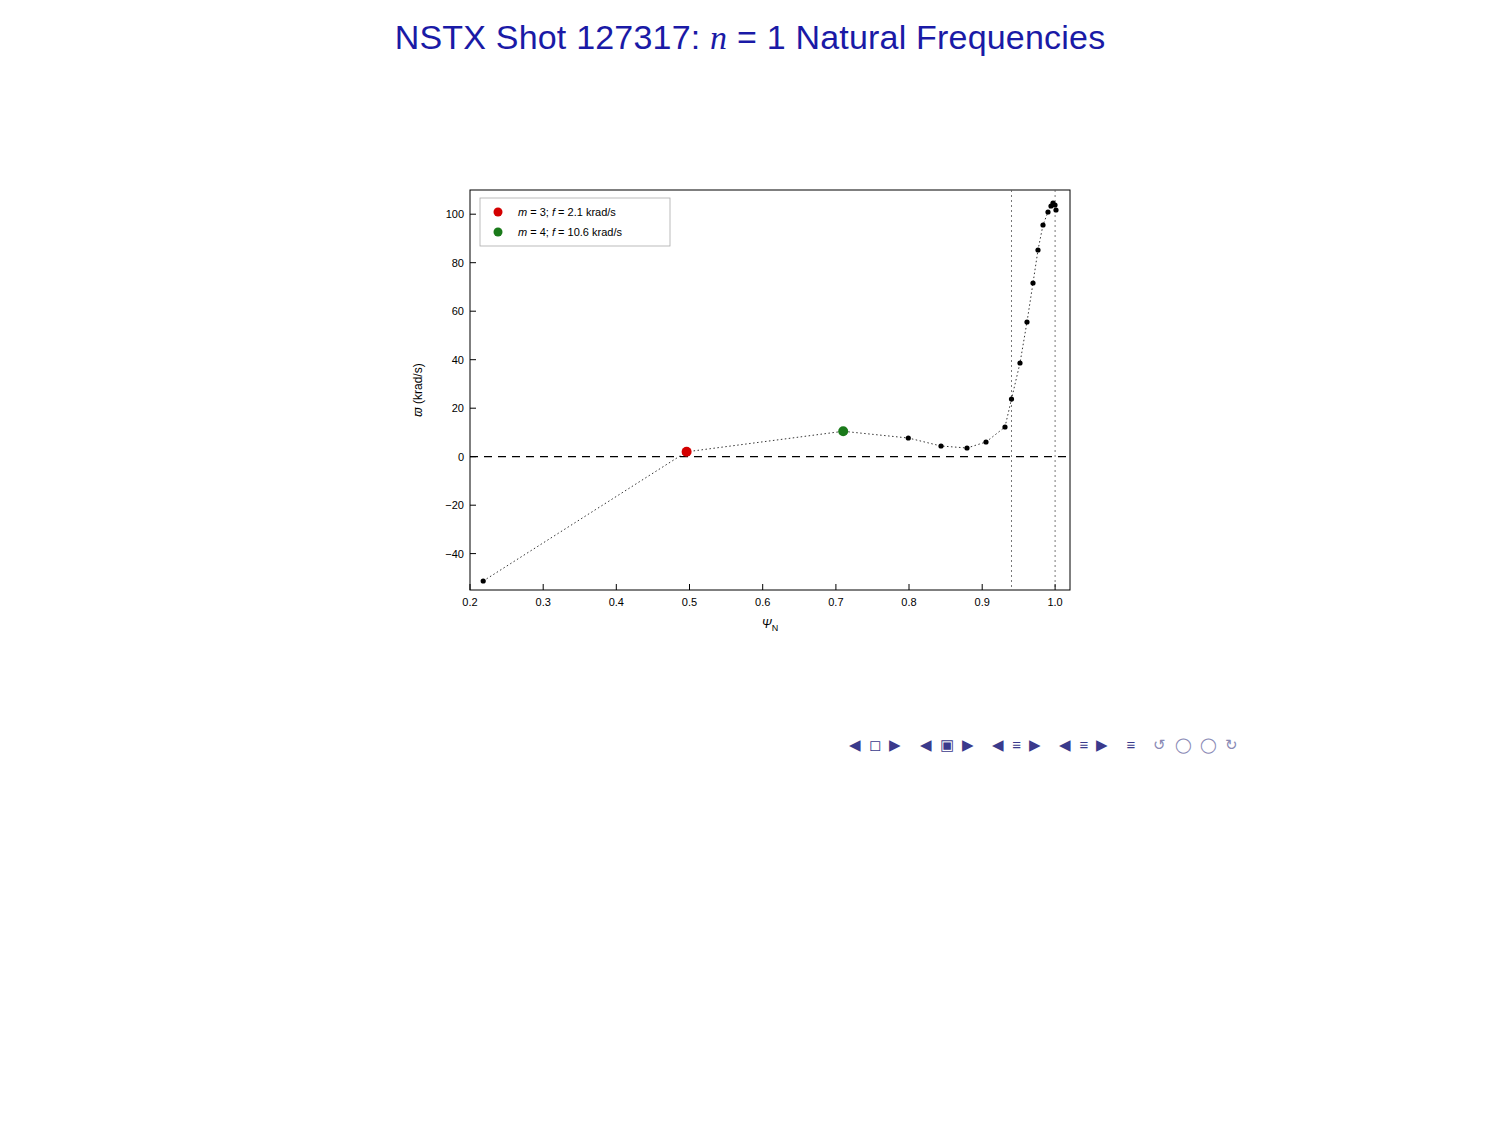NSTX Shot 127317: n = 1 Natural Frequencies
100 80 60 40 20 0 −20 −40 0.2 0.3 0.4 0.5 0.6 0.7 0.8 0.9 1.0 ΨN ϖ (krad/s) m = 3; f = 2.1 krad/s m = 4; f = 10.6 krad/s
◀ ◻ ▶ ◀ ▣ ▶ ◀ ≡ ▶ ◀ ≡ ▶ ≡ ↺ ◯ ◯ ↻